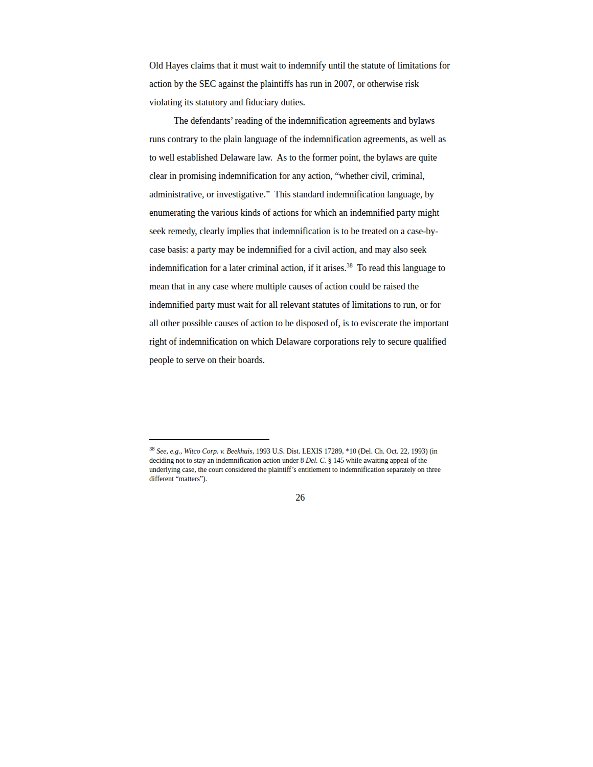Old Hayes claims that it must wait to indemnify until the statute of limitations for action by the SEC against the plaintiffs has run in 2007, or otherwise risk violating its statutory and fiduciary duties.
The defendants’ reading of the indemnification agreements and bylaws runs contrary to the plain language of the indemnification agreements, as well as to well established Delaware law. As to the former point, the bylaws are quite clear in promising indemnification for any action, “whether civil, criminal, administrative, or investigative.” This standard indemnification language, by enumerating the various kinds of actions for which an indemnified party might seek remedy, clearly implies that indemnification is to be treated on a case-by-case basis: a party may be indemnified for a civil action, and may also seek indemnification for a later criminal action, if it arises.38 To read this language to mean that in any case where multiple causes of action could be raised the indemnified party must wait for all relevant statutes of limitations to run, or for all other possible causes of action to be disposed of, is to eviscerate the important right of indemnification on which Delaware corporations rely to secure qualified people to serve on their boards.
38 See, e.g., Witco Corp. v. Beekhuis, 1993 U.S. Dist. LEXIS 17289, *10 (Del. Ch. Oct. 22, 1993) (in deciding not to stay an indemnification action under 8 Del. C. § 145 while awaiting appeal of the underlying case, the court considered the plaintiff’s entitlement to indemnification separately on three different “matters”).
26